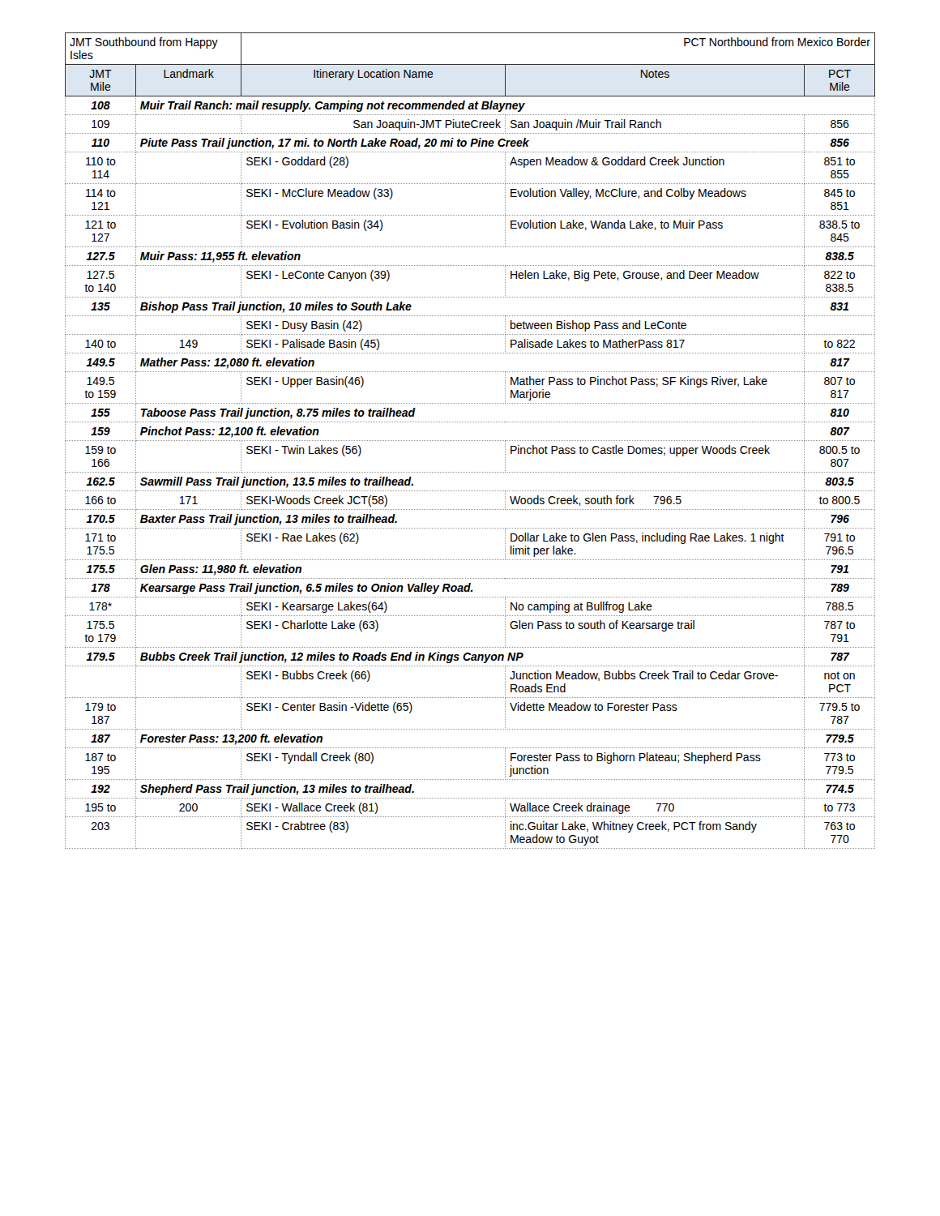| JMT Southbound from Happy Isles | PCT Northbound from Mexico Border |
| --- | --- |
| JMT Mile | Landmark | Itinerary Location Name | Notes | PCT Mile |
| 108 | Muir Trail Ranch: mail resupply. Camping not recommended at Blayney |
| 109 | | San Joaquin-JMT PiuteCreek | San Joaquin /Muir Trail Ranch | 856 |
| 110 | Piute Pass Trail junction, 17 mi. to North Lake Road, 20 mi to Pine Creek | 856 |
| 110 to 114 | | SEKI - Goddard (28) | Aspen Meadow & Goddard Creek Junction | 851 to 855 |
| 114 to 121 | | SEKI - McClure Meadow (33) | Evolution Valley, McClure, and Colby Meadows | 845 to 851 |
| 121 to 127 | | SEKI - Evolution Basin (34) | Evolution Lake, Wanda Lake, to Muir Pass | 838.5 to 845 |
| 127.5 | Muir Pass: 11,955 ft. elevation | 838.5 |
| 127.5 to 140 | | SEKI - LeConte Canyon (39) | Helen Lake, Big Pete, Grouse, and Deer Meadow | 822 to 838.5 |
| 135 | Bishop Pass Trail junction, 10 miles to South Lake | 831 |
| | | SEKI - Dusy Basin (42) | between Bishop Pass and LeConte | |
| 140 to | 149 | SEKI - Palisade Basin (45) | Palisade Lakes to MatherPass 817 | to 822 |
| 149.5 | Mather Pass: 12,080 ft. elevation | 817 |
| 149.5 to 159 | | SEKI - Upper Basin(46) | Mather Pass to Pinchot Pass; SF Kings River, Lake Marjorie | 807 to 817 |
| 155 | Taboose Pass Trail junction, 8.75 miles to trailhead | 810 |
| 159 | Pinchot Pass: 12,100 ft. elevation | 807 |
| 159 to 166 | | SEKI - Twin Lakes (56) | Pinchot Pass to Castle Domes; upper Woods Creek | 800.5 to 807 |
| 162.5 | Sawmill Pass Trail junction, 13.5 miles to trailhead. | 803.5 |
| 166 to | 171 | SEKI-Woods Creek JCT(58) | Woods Creek, south fork 796.5 | to 800.5 |
| 170.5 | Baxter Pass Trail junction, 13 miles to trailhead. | 796 |
| 171 to 175.5 | | SEKI - Rae Lakes (62) | Dollar Lake to Glen Pass, including Rae Lakes. 1 night limit per lake. | 791 to 796.5 |
| 175.5 | Glen Pass: 11,980 ft. elevation | 791 |
| 178 | Kearsarge Pass Trail junction, 6.5 miles to Onion Valley Road. | 789 |
| 178* | | SEKI - Kearsarge Lakes(64) | No camping at Bullfrog Lake | 788.5 |
| 175.5 to 179 | | SEKI - Charlotte Lake (63) | Glen Pass to south of Kearsarge trail | 787 to 791 |
| 179.5 | Bubbs Creek Trail junction, 12 miles to Roads End in Kings Canyon NP | 787 |
| | | SEKI - Bubbs Creek (66) | Junction Meadow, Bubbs Creek Trail to Cedar Grove-Roads End | not on PCT |
| 179 to 187 | | SEKI - Center Basin -Vidette (65) | Vidette Meadow to Forester Pass | 779.5 to 787 |
| 187 | Forester Pass: 13,200 ft. elevation | 779.5 |
| 187 to 195 | | SEKI - Tyndall Creek (80) | Forester Pass to Bighorn Plateau; Shepherd Pass junction | 773 to 779.5 |
| 192 | Shepherd Pass Trail junction, 13 miles to trailhead. | 774.5 |
| 195 to | 200 | SEKI - Wallace Creek (81) | Wallace Creek drainage 770 | to 773 |
| 203 | | SEKI - Crabtree (83) | inc.Guitar Lake, Whitney Creek, PCT from Sandy Meadow to Guyot | 763 to 770 |